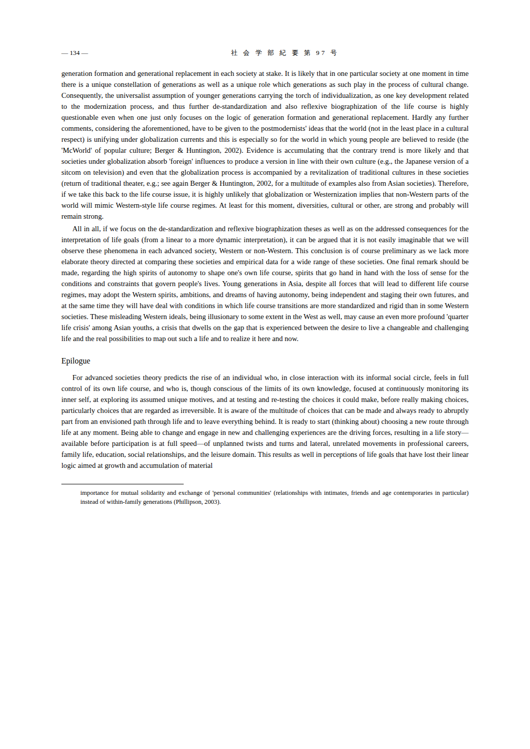— 134 — 社 会 学 部 紀 要 第 97 号
generation formation and generational replacement in each society at stake. It is likely that in one particular society at one moment in time there is a unique constellation of generations as well as a unique role which generations as such play in the process of cultural change. Consequently, the universalist assumption of younger generations carrying the torch of individualization, as one key development related to the modernization process, and thus further de-standardization and also reflexive biographization of the life course is highly questionable even when one just only focuses on the logic of generation formation and generational replacement. Hardly any further comments, considering the aforementioned, have to be given to the postmodernists' ideas that the world (not in the least place in a cultural respect) is unifying under globalization currents and this is especially so for the world in which young people are believed to reside (the 'McWorld' of popular culture; Berger & Huntington, 2002). Evidence is accumulating that the contrary trend is more likely and that societies under globalization absorb 'foreign' influences to produce a version in line with their own culture (e.g., the Japanese version of a sitcom on television) and even that the globalization process is accompanied by a revitalization of traditional cultures in these societies (return of traditional theater, e.g.; see again Berger & Huntington, 2002, for a multitude of examples also from Asian societies). Therefore, if we take this back to the life course issue, it is highly unlikely that globalization or Westernization implies that non-Western parts of the world will mimic Western-style life course regimes. At least for this moment, diversities, cultural or other, are strong and probably will remain strong.
All in all, if we focus on the de-standardization and reflexive biographization theses as well as on the addressed consequences for the interpretation of life goals (from a linear to a more dynamic interpretation), it can be argued that it is not easily imaginable that we will observe these phenomena in each advanced society, Western or non-Western. This conclusion is of course preliminary as we lack more elaborate theory directed at comparing these societies and empirical data for a wide range of these societies. One final remark should be made, regarding the high spirits of autonomy to shape one's own life course, spirits that go hand in hand with the loss of sense for the conditions and constraints that govern people's lives. Young generations in Asia, despite all forces that will lead to different life course regimes, may adopt the Western spirits, ambitions, and dreams of having autonomy, being independent and staging their own futures, and at the same time they will have deal with conditions in which life course transitions are more standardized and rigid than in some Western societies. These misleading Western ideals, being illusionary to some extent in the West as well, may cause an even more profound 'quarter life crisis' among Asian youths, a crisis that dwells on the gap that is experienced between the desire to live a changeable and challenging life and the real possibilities to map out such a life and to realize it here and now.
Epilogue
For advanced societies theory predicts the rise of an individual who, in close interaction with its informal social circle, feels in full control of its own life course, and who is, though conscious of the limits of its own knowledge, focused at continuously monitoring its inner self, at exploring its assumed unique motives, and at testing and re-testing the choices it could make, before really making choices, particularly choices that are regarded as irreversible. It is aware of the multitude of choices that can be made and always ready to abruptly part from an envisioned path through life and to leave everything behind. It is ready to start (thinking about) choosing a new route through life at any moment. Being able to change and engage in new and challenging experiences are the driving forces, resulting in a life story—available before participation is at full speed—of unplanned twists and turns and lateral, unrelated movements in professional careers, family life, education, social relationships, and the leisure domain. This results as well in perceptions of life goals that have lost their linear logic aimed at growth and accumulation of material
importance for mutual solidarity and exchange of 'personal communities' (relationships with intimates, friends and age contemporaries in particular) instead of within-family generations (Phillipson, 2003).